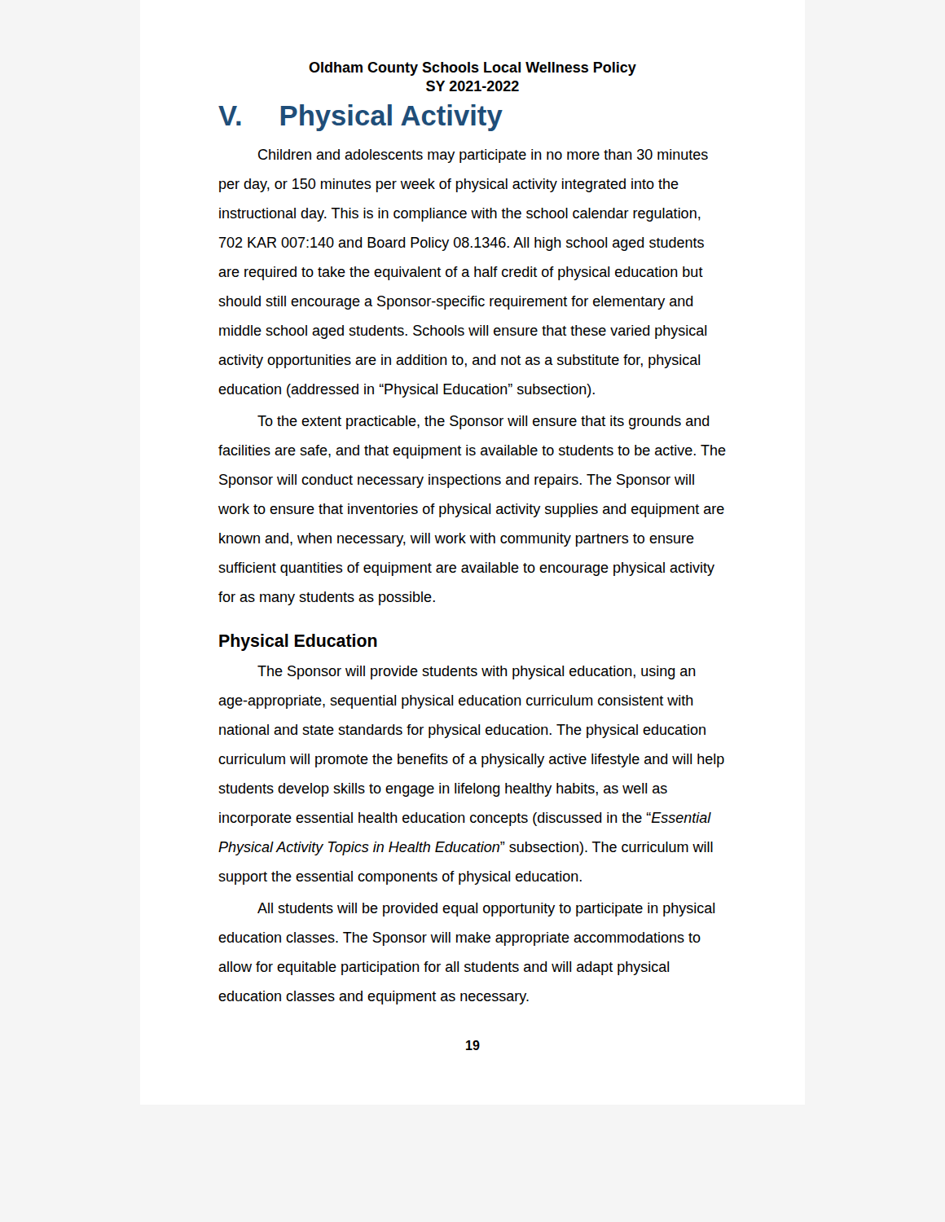Oldham County Schools Local Wellness Policy SY 2021-2022
V. Physical Activity
Children and adolescents may participate in no more than 30 minutes per day, or 150 minutes per week of physical activity integrated into the instructional day. This is in compliance with the school calendar regulation, 702 KAR 007:140 and Board Policy 08.1346. All high school aged students are required to take the equivalent of a half credit of physical education but should still encourage a Sponsor-specific requirement for elementary and middle school aged students. Schools will ensure that these varied physical activity opportunities are in addition to, and not as a substitute for, physical education (addressed in “Physical Education” subsection).
To the extent practicable, the Sponsor will ensure that its grounds and facilities are safe, and that equipment is available to students to be active. The Sponsor will conduct necessary inspections and repairs. The Sponsor will work to ensure that inventories of physical activity supplies and equipment are known and, when necessary, will work with community partners to ensure sufficient quantities of equipment are available to encourage physical activity for as many students as possible.
Physical Education
The Sponsor will provide students with physical education, using an age-appropriate, sequential physical education curriculum consistent with national and state standards for physical education. The physical education curriculum will promote the benefits of a physically active lifestyle and will help students develop skills to engage in lifelong healthy habits, as well as incorporate essential health education concepts (discussed in the “Essential Physical Activity Topics in Health Education” subsection). The curriculum will support the essential components of physical education.
All students will be provided equal opportunity to participate in physical education classes. The Sponsor will make appropriate accommodations to allow for equitable participation for all students and will adapt physical education classes and equipment as necessary.
19